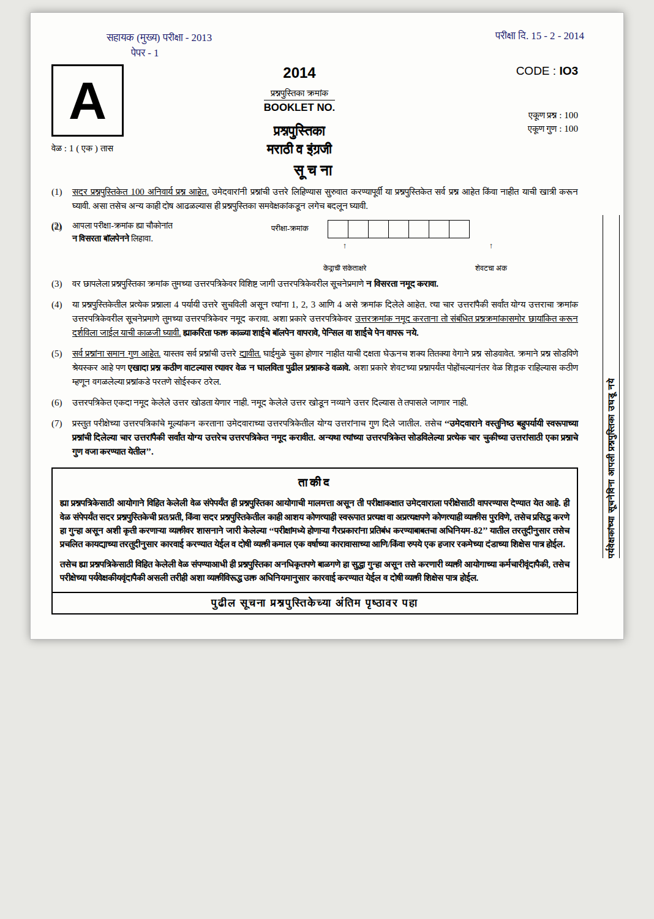सहायक (मुख्य) परीक्षा - 2013
पेपर - 1
परीक्षा दि. 15 - 2 - 2014
A
वेळ : 1 ( एक ) तास
2014
प्रश्नपुस्तिका क्रमांक
BOOKLET NO.
प्रश्नपुस्तिका
मराठी व इंग्रजी
CODE : IO3
एकूण प्रश्न : 100
एकूण गुण : 100
सूचना
सदर प्रश्नपुस्तिकेत 100 अनिवार्य प्रश्न आहेत. उमेदवारांनी प्रश्नांची उत्तरे लिहिण्यास सुरुवात करण्यापूर्वी या प्रश्नपुस्तिकेत सर्व प्रश्न आहेत किंवा नाहीत याची खात्री करून घ्यावी. असा तसेच अन्य काही दोष आढळल्यास ही प्रश्नपुस्तिका समवेक्षकांकडून लगेच बदलून घ्यावी.
(2) आपला परीक्षा-क्रमांक ह्या चौकोनांत
न विसरता बॉलपेनने लिहावा.
| परीक्षा-क्रमांक | | | | | | | |
↑
केंद्राची संकेताक्षरे ↑
शेवटचा अंक
वर छापलेला प्रश्नपुस्तिका क्रमांक तुमच्या उत्तरपत्रिकेवर विशिष्ट जागी उत्तरपत्रिकेवरील सूचनेप्रमाणे न विसरता नमूद करावा.
या प्रश्नपुस्तिकेतील प्रत्येक प्रश्नाला 4 पर्यायी उत्तरे सुचविली असून त्यांना 1, 2, 3 आणि 4 असे क्रमांक दिलेले आहेत. त्या चार उत्तरांपैकी सर्वांत योग्य उत्तराचा क्रमांक उत्तरपत्रिकेवरील सूचनेप्रमाणे तुमच्या उत्तरपत्रिकेवर नमूद करावा. अशा प्रकारे उत्तरपत्रिकेवर उत्तरक्रमांक नमूद करताना तो संबंधित प्रश्नक्रमांकासमोर छायांकित करून दर्शविला जाईल याची काळजी घ्यावी. ह्याकरिता फक्त काळ्या शाईचे बॉलपेन वापरावे, पेन्सिल वा शाईचे पेन वापरू नये.
सर्व प्रश्नांना समान गुण आहेत. यास्तव सर्व प्रश्नांची उत्तरे द्यावीत. घाईमुळे चुका होणार नाहीत याची दक्षता घेऊनच शक्य तितक्या वेगाने प्रश्न सोडवावेत. क्रमाने प्रश्न सोडविणे श्रेयस्कर आहे पण एखादा प्रश्न कठीण वाटल्यास त्यावर वेळ न घालविता पुढील प्रश्नाकडे वळावे. अशा प्रकारे शेवटच्या प्रश्नापर्यंत पोहोंचल्यानंतर वेळ शिल्लक राहिल्यास कठीण म्हणून वगळलेल्या प्रश्नांकडे परतणे सोईस्कर ठरेल.
उत्तरपत्रिकेत एकदा नमूद केलेले उत्तर खोडता येणार नाही. नमूद केलेले उत्तर खोडून नव्याने उत्तर दिल्यास ते तपासले जाणार नाही.
प्रस्तुत परीक्षेच्या उत्तरपत्रिकांचे मूल्यांकन करताना उमेदवाराच्या उत्तरपत्रिकेतील योग्य उत्तरांनाच गुण दिले जातील. तसेच ‘‘उमेदवाराने वस्तुनिष्ठ बहुपर्यायी स्वरूपाच्या प्रश्नांची दिलेल्या चार उत्तरांपैकी सर्वांत योग्य उत्तरेच उत्तरपत्रिकेत नमूद करावीत. अन्यथा त्यांच्या उत्तरपत्रिकेत सोडविलेल्या प्रत्येक चार चुकीच्या उत्तरांसाठी एका प्रश्नाचे गुण वजा करण्यात येतील’’.
ताकीद
ह्या प्रश्नपत्रिकेसाठी आयोगाने विहित केलेली वेळ संपेपर्यंत ही प्रश्नपुस्तिका आयोगाची मालमत्ता असून ती परीक्षाकक्षात उमेदवाराला परीक्षेसाठी वापरण्यास देण्यात येत आहे. ही वेळ संपेपर्यंत सदर प्रश्नपुस्तिकेची प्रत/प्रती, किंवा सदर प्रश्नपुस्तिकेतील काही आशय कोणत्याही स्वरूपात प्रत्यक्ष वा अप्रत्यक्षपणे कोणत्याही व्यक्तीस पुरविणे, तसेच प्रसिद्ध करणे हा गुन्हा असून अशी कृती करणाऱ्या व्यक्तीवर शासनाने जारी केलेल्या ‘‘परीक्षांमध्ये होणाऱ्या गैरप्रकारांना प्रतिबंध करण्याबाबतचा अधिनियम-82’’ यातील तरतुदीनुसार तसेच प्रचलित कायद्याच्या तरतुदीनुसार कारवाई करण्यात येईल व दोषी व्यक्ती कमाल एक वर्षाच्या कारावासाच्या आणि/किंवा रुपये एक हजार रकमेच्या दंडाच्या शिक्षेस पात्र होईल.
तसेच ह्या प्रश्नपत्रिकेसाठी विहित केलेली वेळ संपण्याआधी ही प्रश्नपुस्तिका अनधिकृतपणे बाळगणे हा सुद्धा गुन्हा असून तसे करणारी व्यक्ती आयोगाच्या कर्मचारीवृंदापैकी, तसेच परीक्षेच्या पर्यवेक्षकीयवृंदापैकी असली तरीही अशा व्यक्तीविरूद्ध उक्त अधिनियमानुसार कारवाई करण्यात येईल व दोषी व्यक्ती शिक्षेस पात्र होईल.
पुढील सूचना प्रश्नपुस्तिकेच्या अंतिम पृष्ठावर पहा
पर्यवेक्षकांच्या सूचनेविना आपली प्रश्नपुस्तिका उघडू नये